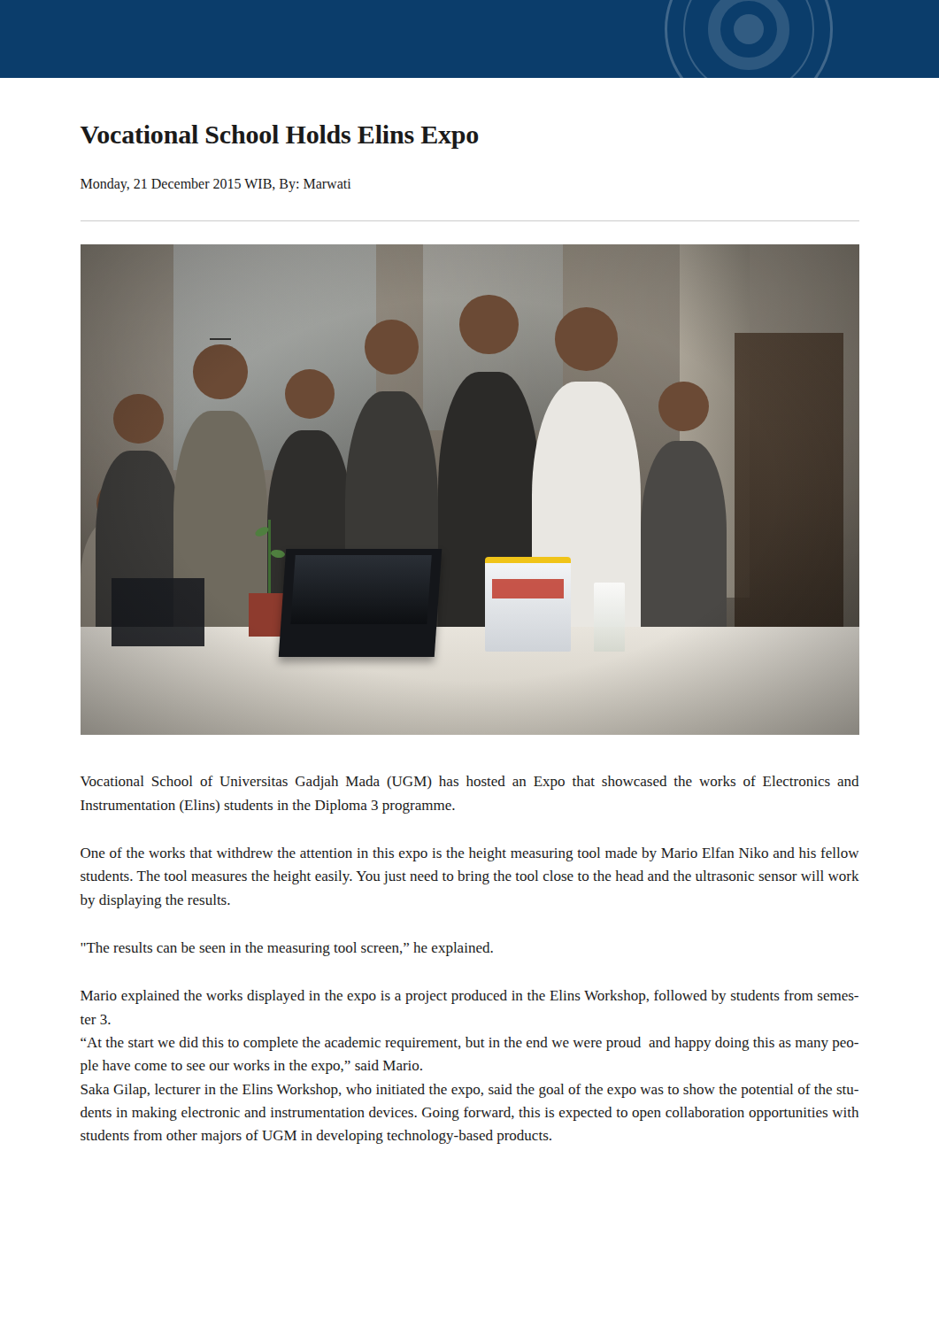Gadjah Mada
Vocational School Holds Elins Expo
Monday, 21 December 2015 WIB, By: Marwati
Vocational School of Universitas Gadjah Mada (UGM) has hosted an Expo that showcased the works of Electronics and Instrumentation (Elins) students in the Diploma 3 programme.
One of the works that withdrew the attention in this expo is the height measuring tool made by Mario Elfan Niko and his fellow students. The tool measures the height easily. You just need to bring the tool close to the head and the ultrasonic sensor will work by displaying the results.
"The results can be seen in the measuring tool screen,” he explained.
Mario explained the works displayed in the expo is a project produced in the Elins Workshop, followed by students from semester 3.
“At the start we did this to complete the academic requirement, but in the end we were proud and happy doing this as many people have come to see our works in the expo,” said Mario.
Saka Gilap, lecturer in the Elins Workshop, who initiated the expo, said the goal of the expo was to show the potential of the students in making electronic and instrumentation devices. Going forward, this is expected to open collaboration opportunities with students from other majors of UGM in developing technology-based products.